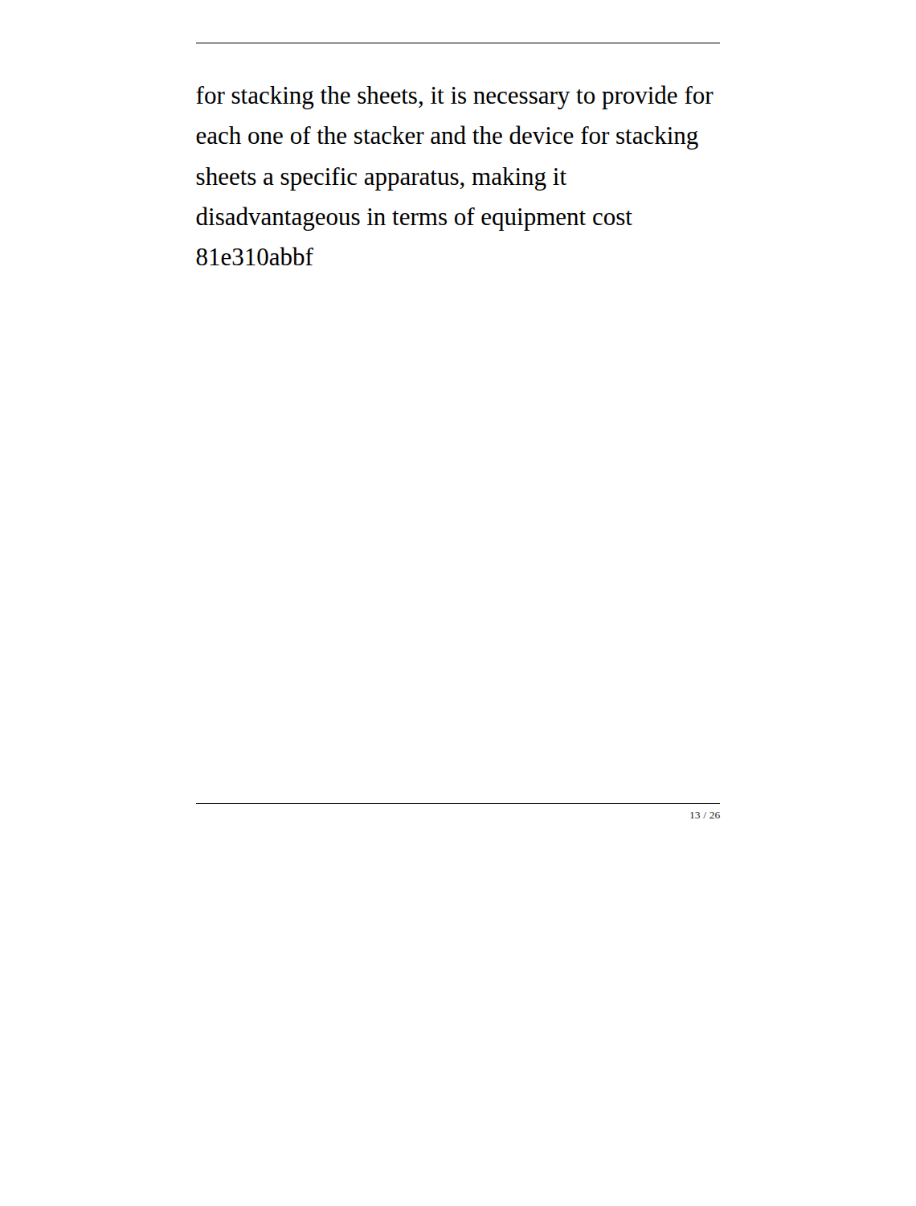for stacking the sheets, it is necessary to provide for each one of the stacker and the device for stacking sheets a specific apparatus, making it disadvantageous in terms of equipment cost 81e310abbf
13 / 26